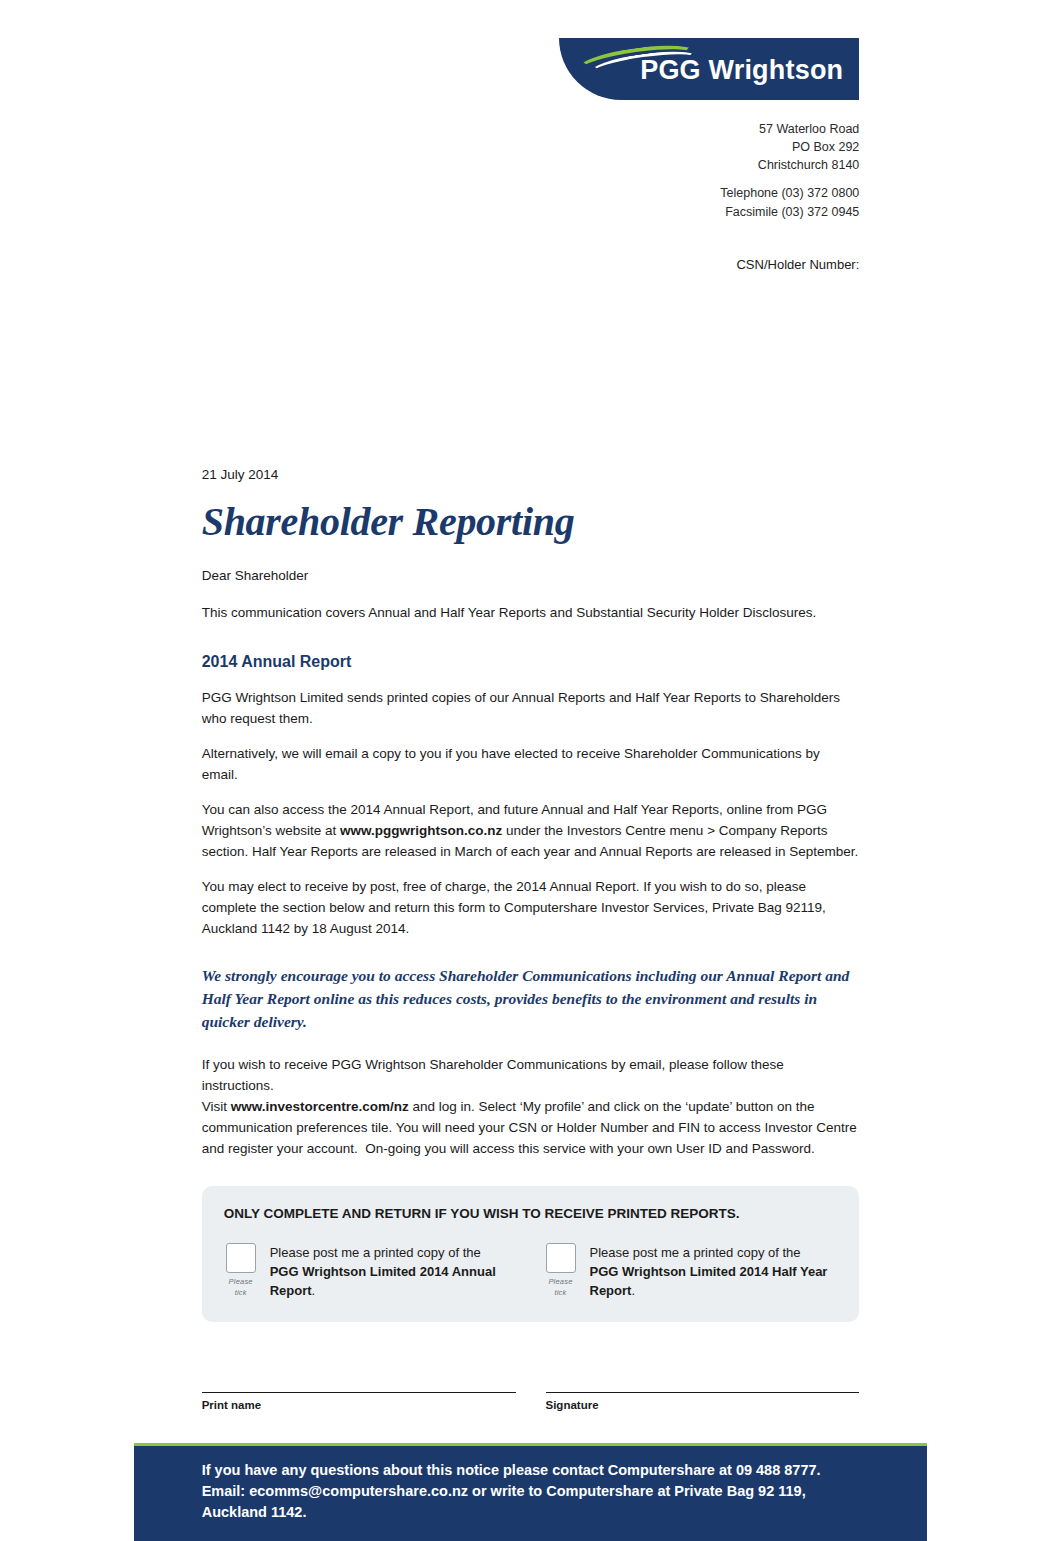PGG Wrightson
57 Waterloo Road
PO Box 292
Christchurch 8140
Telephone (03) 372 0800
Facsimile (03) 372 0945
CSN/Holder Number:
21 July 2014
Shareholder Reporting
Dear Shareholder
This communication covers Annual and Half Year Reports and Substantial Security Holder Disclosures.
2014 Annual Report
PGG Wrightson Limited sends printed copies of our Annual Reports and Half Year Reports to Shareholders who request them.
Alternatively, we will email a copy to you if you have elected to receive Shareholder Communications by email.
You can also access the 2014 Annual Report, and future Annual and Half Year Reports, online from PGG Wrightson’s website at www.pggwrightson.co.nz under the Investors Centre menu > Company Reports section. Half Year Reports are released in March of each year and Annual Reports are released in September.
You may elect to receive by post, free of charge, the 2014 Annual Report. If you wish to do so, please complete the section below and return this form to Computershare Investor Services, Private Bag 92119, Auckland 1142 by 18 August 2014.
We strongly encourage you to access Shareholder Communications including our Annual Report and
Half Year Report online as this reduces costs, provides benefits to the environment and results in quicker delivery.
If you wish to receive PGG Wrightson Shareholder Communications by email, please follow these instructions.
Visit www.investorcentre.com/nz and log in. Select ‘My profile’ and click on the ‘update’ button on the communication preferences tile. You will need your CSN or Holder Number and FIN to access Investor Centre and register your account. On-going you will access this service with your own User ID and Password.
ONLY COMPLETE AND RETURN IF YOU WISH TO RECEIVE PRINTED REPORTS.
Please tick
Please post me a printed copy of the
PGG Wrightson Limited 2014 Annual Report.
Please tick
Please post me a printed copy of the
PGG Wrightson Limited 2014 Half Year Report.
Print name
Signature
If you have any questions about this notice please contact Computershare at 09 488 8777.
Email: ecomms@computershare.co.nz or write to Computershare at Private Bag 92 119, Auckland 1142.